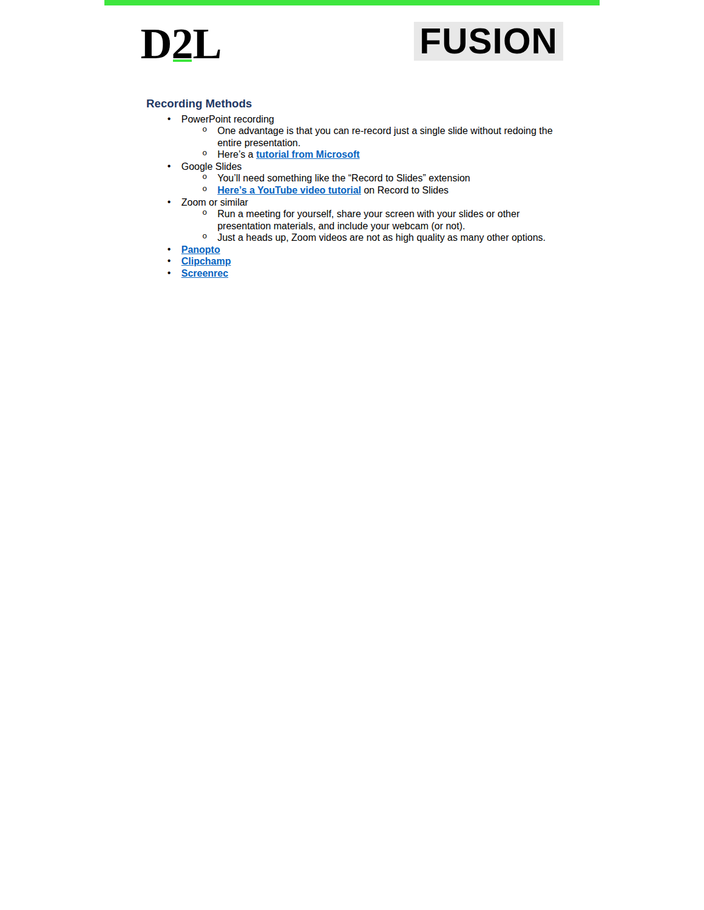D2 L
FUSION
Recording Methods
PowerPoint recording
One advantage is that you can re-record just a single slide without redoing the entire presentation.
Here’s a tutorial from Microsoft
Google Slides
You’ll need something like the “Record to Slides” extension
Here’s a YouTube video tutorial on Record to Slides
Zoom or similar
Run a meeting for yourself, share your screen with your slides or other presentation materials, and include your webcam (or not).
Just a heads up, Zoom videos are not as high quality as many other options.
Panopto
Clipchamp
Screenrec